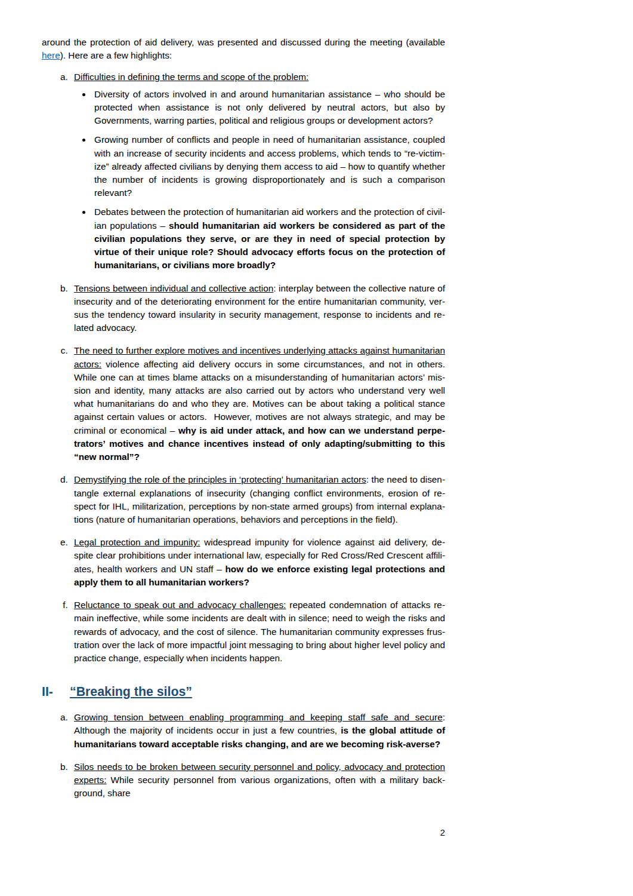around the protection of aid delivery, was presented and discussed during the meeting (available here). Here are a few highlights:
Difficulties in defining the terms and scope of the problem:
Diversity of actors involved in and around humanitarian assistance – who should be protected when assistance is not only delivered by neutral actors, but also by Governments, warring parties, political and religious groups or development actors?
Growing number of conflicts and people in need of humanitarian assistance, coupled with an increase of security incidents and access problems, which tends to “re-victimize” already affected civilians by denying them access to aid – how to quantify whether the number of incidents is growing disproportionately and is such a comparison relevant?
Debates between the protection of humanitarian aid workers and the protection of civilian populations – should humanitarian aid workers be considered as part of the civilian populations they serve, or are they in need of special protection by virtue of their unique role? Should advocacy efforts focus on the protection of humanitarians, or civilians more broadly?
Tensions between individual and collective action: interplay between the collective nature of insecurity and of the deteriorating environment for the entire humanitarian community, versus the tendency toward insularity in security management, response to incidents and related advocacy.
The need to further explore motives and incentives underlying attacks against humanitarian actors: violence affecting aid delivery occurs in some circumstances, and not in others. While one can at times blame attacks on a misunderstanding of humanitarian actors’ mission and identity, many attacks are also carried out by actors who understand very well what humanitarians do and who they are. Motives can be about taking a political stance against certain values or actors. However, motives are not always strategic, and may be criminal or economical – why is aid under attack, and how can we understand perpetrators’ motives and chance incentives instead of only adapting/submitting to this “new normal”?
Demystifying the role of the principles in ‘protecting’ humanitarian actors: the need to disentangle external explanations of insecurity (changing conflict environments, erosion of respect for IHL, militarization, perceptions by non-state armed groups) from internal explanations (nature of humanitarian operations, behaviors and perceptions in the field).
Legal protection and impunity: widespread impunity for violence against aid delivery, despite clear prohibitions under international law, especially for Red Cross/Red Crescent affiliates, health workers and UN staff – how do we enforce existing legal protections and apply them to all humanitarian workers?
Reluctance to speak out and advocacy challenges: repeated condemnation of attacks remain ineffective, while some incidents are dealt with in silence; need to weigh the risks and rewards of advocacy, and the cost of silence. The humanitarian community expresses frustration over the lack of more impactful joint messaging to bring about higher level policy and practice change, especially when incidents happen.
II-“Breaking the silos”
Growing tension between enabling programming and keeping staff safe and secure: Although the majority of incidents occur in just a few countries, is the global attitude of humanitarians toward acceptable risks changing, and are we becoming risk-averse?
Silos needs to be broken between security personnel and policy, advocacy and protection experts: While security personnel from various organizations, often with a military background, share
2